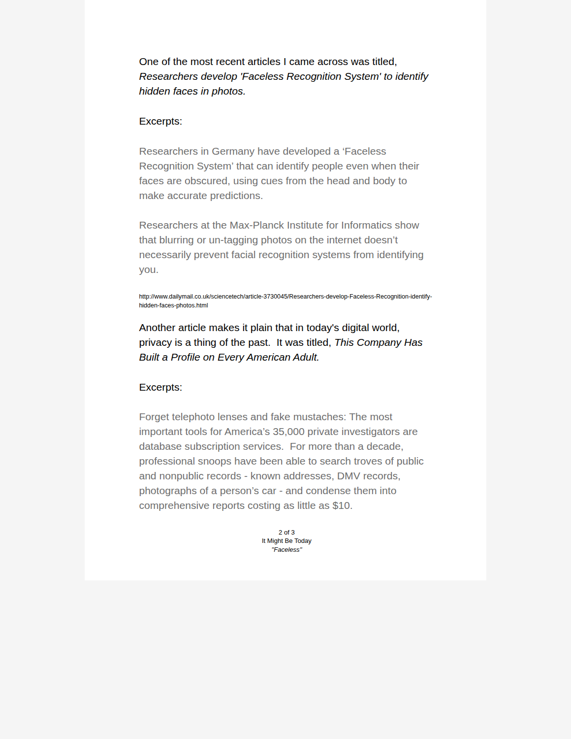One of the most recent articles I came across was titled, Researchers develop 'Faceless Recognition System' to identify hidden faces in photos.
Excerpts:
Researchers in Germany have developed a ‘Faceless Recognition System’ that can identify people even when their faces are obscured, using cues from the head and body to make accurate predictions.
Researchers at the Max-Planck Institute for Informatics show that blurring or un-tagging photos on the internet doesn’t necessarily prevent facial recognition systems from identifying you.
http://www.dailymail.co.uk/sciencetech/article-3730045/Researchers-develop-Faceless-Recognition-identify-hidden-faces-photos.html
Another article makes it plain that in today's digital world, privacy is a thing of the past. It was titled, This Company Has Built a Profile on Every American Adult.
Excerpts:
Forget telephoto lenses and fake mustaches: The most important tools for America’s 35,000 private investigators are database subscription services. For more than a decade, professional snoops have been able to search troves of public and nonpublic records - known addresses, DMV records, photographs of a person’s car - and condense them into comprehensive reports costing as little as $10.
2 of 3
It Might Be Today
"Faceless"